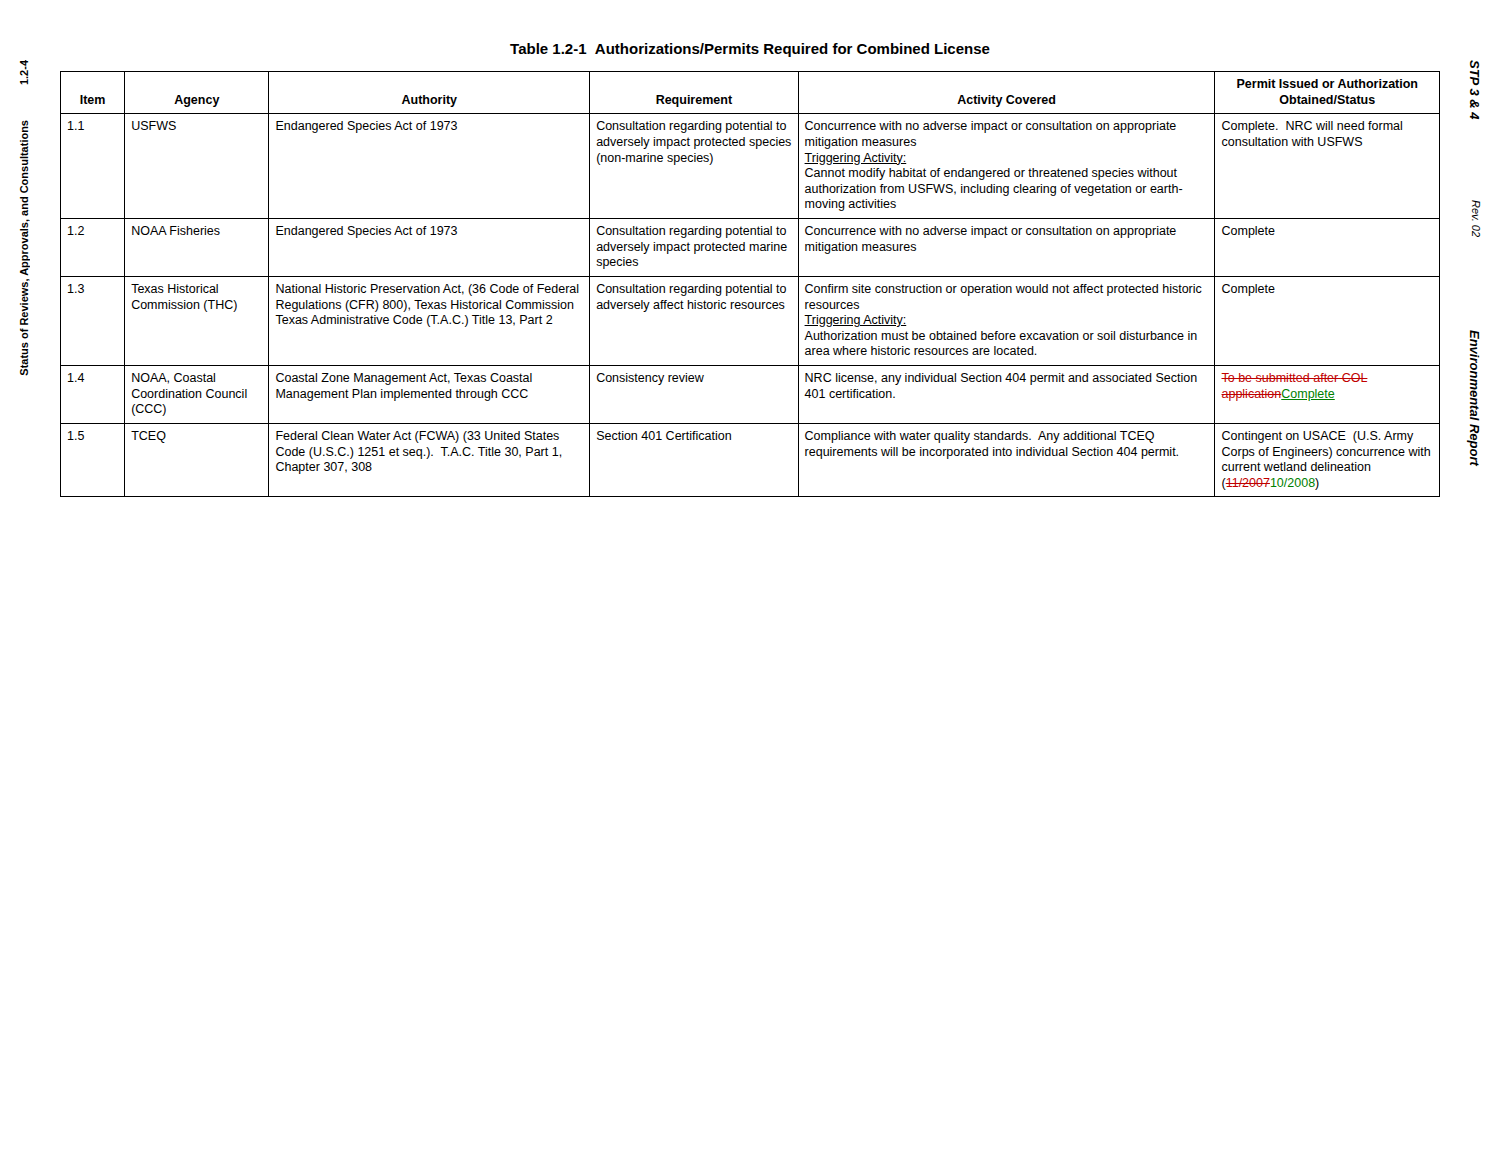1.2-4
Status of Reviews, Approvals, and Consultations
STP 3 & 4
Rev. 02
Environmental Report
Table 1.2-1 Authorizations/Permits Required for Combined License
| Item | Agency | Authority | Requirement | Activity Covered | Permit Issued or Authorization Obtained/Status |
| --- | --- | --- | --- | --- | --- |
| 1.1 | USFWS | Endangered Species Act of 1973 | Consultation regarding potential to adversely impact protected species (non-marine species) | Concurrence with no adverse impact or consultation on appropriate mitigation measures Triggering Activity: Cannot modify habitat of endangered or threatened species without authorization from USFWS, including clearing of vegetation or earth-moving activities | Complete. NRC will need formal consultation with USFWS |
| 1.2 | NOAA Fisheries | Endangered Species Act of 1973 | Consultation regarding potential to adversely impact protected marine species | Concurrence with no adverse impact or consultation on appropriate mitigation measures | Complete |
| 1.3 | Texas Historical Commission (THC) | National Historic Preservation Act, (36 Code of Federal Regulations (CFR) 800), Texas Historical Commission Texas Administrative Code (T.A.C.) Title 13, Part 2 | Consultation regarding potential to adversely affect historic resources | Confirm site construction or operation would not affect protected historic resources Triggering Activity: Authorization must be obtained before excavation or soil disturbance in area where historic resources are located. | Complete |
| 1.4 | NOAA, Coastal Coordination Council (CCC) | Coastal Zone Management Act, Texas Coastal Management Plan implemented through CCC | Consistency review | NRC license, any individual Section 404 permit and associated Section 401 certification. | To be submitted after COL application Complete |
| 1.5 | TCEQ | Federal Clean Water Act (FCWA) (33 United States Code (U.S.C.) 1251 et seq.). T.A.C. Title 30, Part 1, Chapter 307, 308 | Section 401 Certification | Compliance with water quality standards. Any additional TCEQ requirements will be incorporated into individual Section 404 permit. | Contingent on USACE (U.S. Army Corps of Engineers) concurrence with current wetland delineation ( 11/2007 10/2008 ) |